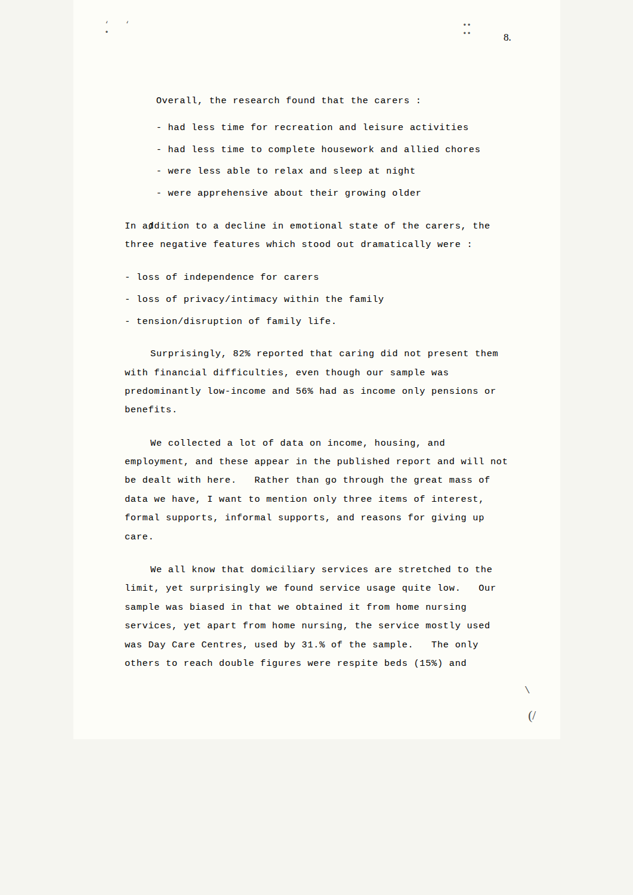‘ ‘
•
••
••
8.
Overall, the research found that the carers :
had less time for recreation and leisure activities
had less time to complete housework and allied chores
were less able to relax and sleep at night
were apprehensive about their growing older
j
In addition to a decline in emotional state of the carers, the three negative features which stood out dramatically were :
loss of independence for carers
loss of privacy/intimacy within the family
tension/disruption of family life.
Surprisingly, 82% reported that caring did not present them with financial difficulties, even though our sample was predominantly low-income and 56% had as income only pensions or benefits.
We collected a lot of data on income, housing, and employment, and these appear in the published report and will not be dealt with here. Rather than go through the great mass of data we have, I want to mention only three items of interest, formal supports, informal supports, and reasons for giving up care.
We all know that domiciliary services are stretched to the limit, yet surprisingly we found service usage quite low. Our sample was biased in that we obtained it from home nursing services, yet apart from home nursing, the service mostly used was Day Care Centres, used by 31.% of the sample. The only others to reach double figures were respite beds (15%) and
\
(/